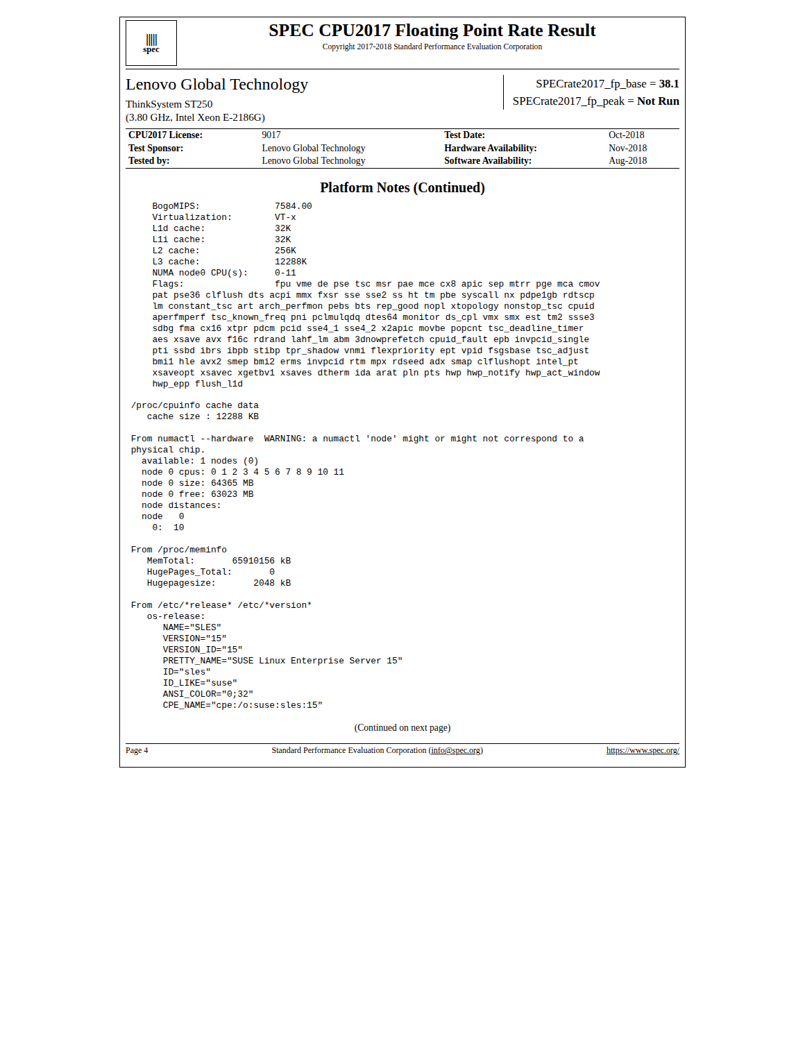|||||
spec
SPEC CPU2017 Floating Point Rate Result
Copyright 2017-2018 Standard Performance Evaluation Corporation
Lenovo Global Technology
ThinkSystem ST250
(3.80 GHz, Intel Xeon E-2186G)
SPECrate2017_fp_base = 38.1
SPECrate2017_fp_peak = Not Run
| CPU2017 License: | 9017 | Test Date: | Oct-2018 |
| Test Sponsor: | Lenovo Global Technology | Hardware Availability: | Nov-2018 |
| Tested by: | Lenovo Global Technology | Software Availability: | Aug-2018 |
Platform Notes (Continued)
     BogoMIPS:              7584.00
     Virtualization:        VT-x
     L1d cache:             32K
     L1i cache:             32K
     L2 cache:              256K
     L3 cache:              12288K
     NUMA node0 CPU(s):     0-11
     Flags:                 fpu vme de pse tsc msr pae mce cx8 apic sep mtrr pge mca cmov
     pat pse36 clflush dts acpi mmx fxsr sse sse2 ss ht tm pbe syscall nx pdpe1gb rdtscp
     lm constant_tsc art arch_perfmon pebs bts rep_good nopl xtopology nonstop_tsc cpuid
     aperfmperf tsc_known_freq pni pclmulqdq dtes64 monitor ds_cpl vmx smx est tm2 ssse3
     sdbg fma cx16 xtpr pdcm pcid sse4_1 sse4_2 x2apic movbe popcnt tsc_deadline_timer
     aes xsave avx f16c rdrand lahf_lm abm 3dnowprefetch cpuid_fault epb invpcid_single
     pti ssbd ibrs ibpb stibp tpr_shadow vnmi flexpriority ept vpid fsgsbase tsc_adjust
     bmi1 hle avx2 smep bmi2 erms invpcid rtm mpx rdseed adx smap clflushopt intel_pt
     xsaveopt xsavec xgetbv1 xsaves dtherm ida arat pln pts hwp hwp_notify hwp_act_window
     hwp_epp flush_l1d

 /proc/cpuinfo cache data
    cache size : 12288 KB

 From numactl --hardware  WARNING: a numactl 'node' might or might not correspond to a
 physical chip.
   available: 1 nodes (0)
   node 0 cpus: 0 1 2 3 4 5 6 7 8 9 10 11
   node 0 size: 64365 MB
   node 0 free: 63023 MB
   node distances:
   node   0
     0:  10

 From /proc/meminfo
    MemTotal:       65910156 kB
    HugePages_Total:       0
    Hugepagesize:       2048 kB

 From /etc/*release* /etc/*version*
    os-release:
       NAME="SLES"
       VERSION="15"
       VERSION_ID="15"
       PRETTY_NAME="SUSE Linux Enterprise Server 15"
       ID="sles"
       ID_LIKE="suse"
       ANSI_COLOR="0;32"
       CPE_NAME="cpe:/o:suse:sles:15"
(Continued on next page)
Page 4 Standard Performance Evaluation Corporation (info@spec.org) https://www.spec.org/